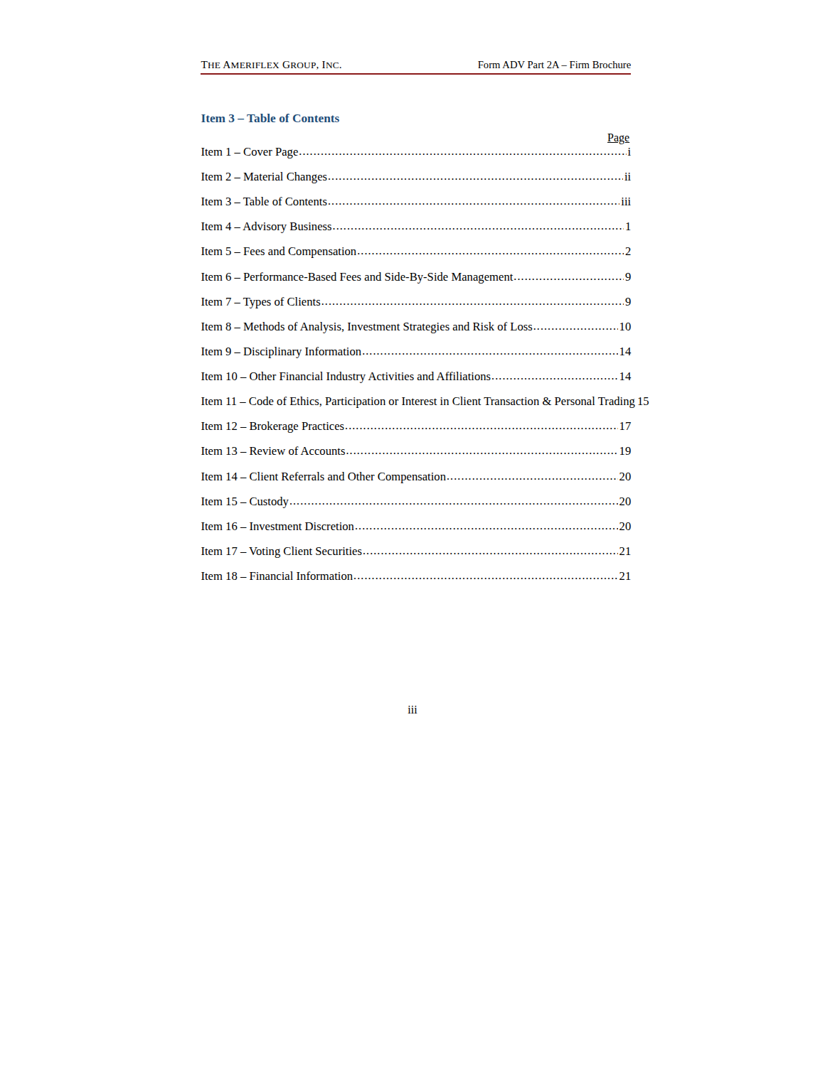THE AMERIFLEX GROUP, INC.
Form ADV Part 2A – Firm Brochure
Item 3 – Table of Contents
Page
Item 1 – Cover Page ................................................................................................................................. i
Item 2 – Material Changes ......................................................................................................................... ii
Item 3 – Table of Contents ....................................................................................................................... iii
Item 4 – Advisory Business ....................................................................................................................... 1
Item 5 – Fees and Compensation ............................................................................................................. 2
Item 6 – Performance-Based Fees and Side-By-Side Management ..................................................... 9
Item 7 – Types of Clients ........................................................................................................................... 9
Item 8 – Methods of Analysis, Investment Strategies and Risk of Loss ........................................... 10
Item 9 – Disciplinary Information ........................................................................................................... 14
Item 10 – Other Financial Industry Activities and Affiliations .......................................................... 14
Item 11 – Code of Ethics, Participation or Interest in Client Transaction & Personal Trading ..... 15
Item 12 – Brokerage Practices ................................................................................................................. 17
Item 13 – Review of Accounts ................................................................................................................. 19
Item 14 – Client Referrals and Other Compensation ........................................................................... 20
Item 15 – Custody ................................................................................................................................. 20
Item 16 – Investment Discretion ............................................................................................................. 20
Item 17 – Voting Client Securities ........................................................................................................... 21
Item 18 – Financial Information .............................................................................................................. 21
iii